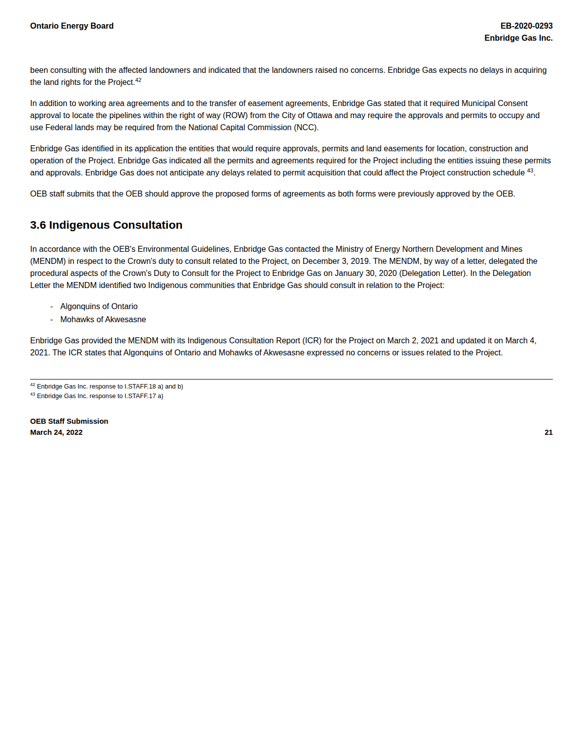Ontario Energy Board
EB-2020-0293
Enbridge Gas Inc.
been consulting with the affected landowners and indicated that the landowners raised no concerns. Enbridge Gas expects no delays in acquiring the land rights for the Project.42
In addition to working area agreements and to the transfer of easement agreements, Enbridge Gas stated that it required Municipal Consent approval to locate the pipelines within the right of way (ROW) from the City of Ottawa and may require the approvals and permits to occupy and use Federal lands may be required from the National Capital Commission (NCC).
Enbridge Gas identified in its application the entities that would require approvals, permits and land easements for location, construction and operation of the Project. Enbridge Gas indicated all the permits and agreements required for the Project including the entities issuing these permits and approvals. Enbridge Gas does not anticipate any delays related to permit acquisition that could affect the Project construction schedule 43.
OEB staff submits that the OEB should approve the proposed forms of agreements as both forms were previously approved by the OEB.
3.6 Indigenous Consultation
In accordance with the OEB's Environmental Guidelines, Enbridge Gas contacted the Ministry of Energy Northern Development and Mines (MENDM) in respect to the Crown's duty to consult related to the Project, on December 3, 2019. The MENDM, by way of a letter, delegated the procedural aspects of the Crown's Duty to Consult for the Project to Enbridge Gas on January 30, 2020 (Delegation Letter). In the Delegation Letter the MENDM identified two Indigenous communities that Enbridge Gas should consult in relation to the Project:
Algonquins of Ontario
Mohawks of Akwesasne
Enbridge Gas provided the MENDM with its Indigenous Consultation Report (ICR) for the Project on March 2, 2021 and updated it on March 4, 2021. The ICR states that Algonquins of Ontario and Mohawks of Akwesasne expressed no concerns or issues related to the Project.
42 Enbridge Gas Inc. response to I.STAFF.18 a) and b)
43 Enbridge Gas Inc. response to I.STAFF.17 a)
OEB Staff Submission
March 24, 2022
21